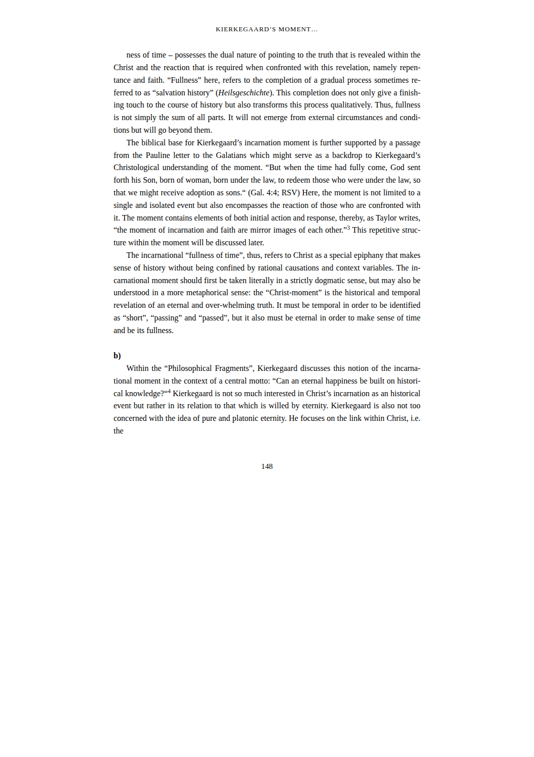Kierkegaard’s Moment…
ness of time – possesses the dual nature of pointing to the truth that is revealed within the Christ and the reaction that is required when confronted with this revelation, namely repentance and faith. “Fullness” here, refers to the completion of a gradual process sometimes referred to as “salvation history” (Heilsgeschichte). This completion does not only give a finishing touch to the course of history but also transforms this process qualitatively. Thus, fullness is not simply the sum of all parts. It will not emerge from external circumstances and conditions but will go beyond them.
The biblical base for Kierkegaard’s incarnation moment is further supported by a passage from the Pauline letter to the Galatians which might serve as a backdrop to Kierkegaard’s Christological understanding of the moment. “But when the time had fully come, God sent forth his Son, born of woman, born under the law, to redeem those who were under the law, so that we might receive adoption as sons.“ (Gal. 4:4; RSV) Here, the moment is not limited to a single and isolated event but also encompasses the reaction of those who are confronted with it. The moment contains elements of both initial action and response, thereby, as Taylor writes, “the moment of incarnation and faith are mirror images of each other.”3 This repetitive structure within the moment will be discussed later.
The incarnational “fullness of time”, thus, refers to Christ as a special epiphany that makes sense of history without being confined by rational causations and context variables. The incarnational moment should first be taken literally in a strictly dogmatic sense, but may also be understood in a more metaphorical sense: the “Christ-moment” is the historical and temporal revelation of an eternal and over-whelming truth. It must be temporal in order to be identified as “short”, “passing” and “passed”, but it also must be eternal in order to make sense of time and be its fullness.
b)
Within the “Philosophical Fragments”, Kierkegaard discusses this notion of the incarnational moment in the context of a central motto: “Can an eternal happiness be built on historical knowledge?“4 Kierkegaard is not so much interested in Christ’s incarnation as an historical event but rather in its relation to that which is willed by eternity. Kierkegaard is also not too concerned with the idea of pure and platonic eternity. He focuses on the link within Christ, i.e. the
148